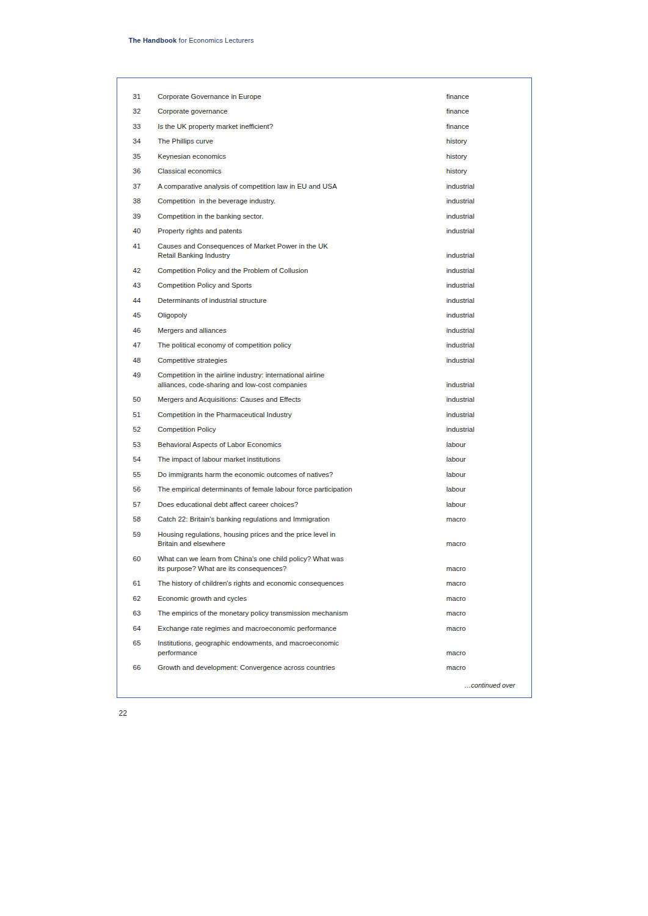The Handbook for Economics Lecturers
| 31 | Corporate Governance in Europe | finance |
| 32 | Corporate governance | finance |
| 33 | Is the UK property market inefficient? | finance |
| 34 | The Phillips curve | history |
| 35 | Keynesian economics | history |
| 36 | Classical economics | history |
| 37 | A comparative analysis of competition law in EU and USA | industrial |
| 38 | Competition in the beverage industry. | industrial |
| 39 | Competition in the banking sector. | industrial |
| 40 | Property rights and patents | industrial |
| 41 | Causes and Consequences of Market Power in the UK Retail Banking Industry | industrial |
| 42 | Competition Policy and the Problem of Collusion | industrial |
| 43 | Competition Policy and Sports | industrial |
| 44 | Determinants of industrial structure | industrial |
| 45 | Oligopoly | industrial |
| 46 | Mergers and alliances | industrial |
| 47 | The political economy of competition policy | industrial |
| 48 | Competitive strategies | industrial |
| 49 | Competition in the airline industry: international airline alliances, code-sharing and low-cost companies | industrial |
| 50 | Mergers and Acquisitions: Causes and Effects | industrial |
| 51 | Competition in the Pharmaceutical Industry | industrial |
| 52 | Competition Policy | industrial |
| 53 | Behavioral Aspects of Labor Economics | labour |
| 54 | The impact of labour market institutions | labour |
| 55 | Do immigrants harm the economic outcomes of natives? | labour |
| 56 | The empirical determinants of female labour force participation | labour |
| 57 | Does educational debt affect career choices? | labour |
| 58 | Catch 22: Britain's banking regulations and Immigration | macro |
| 59 | Housing regulations, housing prices and the price level in Britain and elsewhere | macro |
| 60 | What can we learn from China's one child policy? What was its purpose? What are its consequences? | macro |
| 61 | The history of children's rights and economic consequences | macro |
| 62 | Economic growth and cycles | macro |
| 63 | The empirics of the monetary policy transmission mechanism | macro |
| 64 | Exchange rate regimes and macroeconomic performance | macro |
| 65 | Institutions, geographic endowments, and macroeconomic performance | macro |
| 66 | Growth and development: Convergence across countries | macro |
…continued over
22